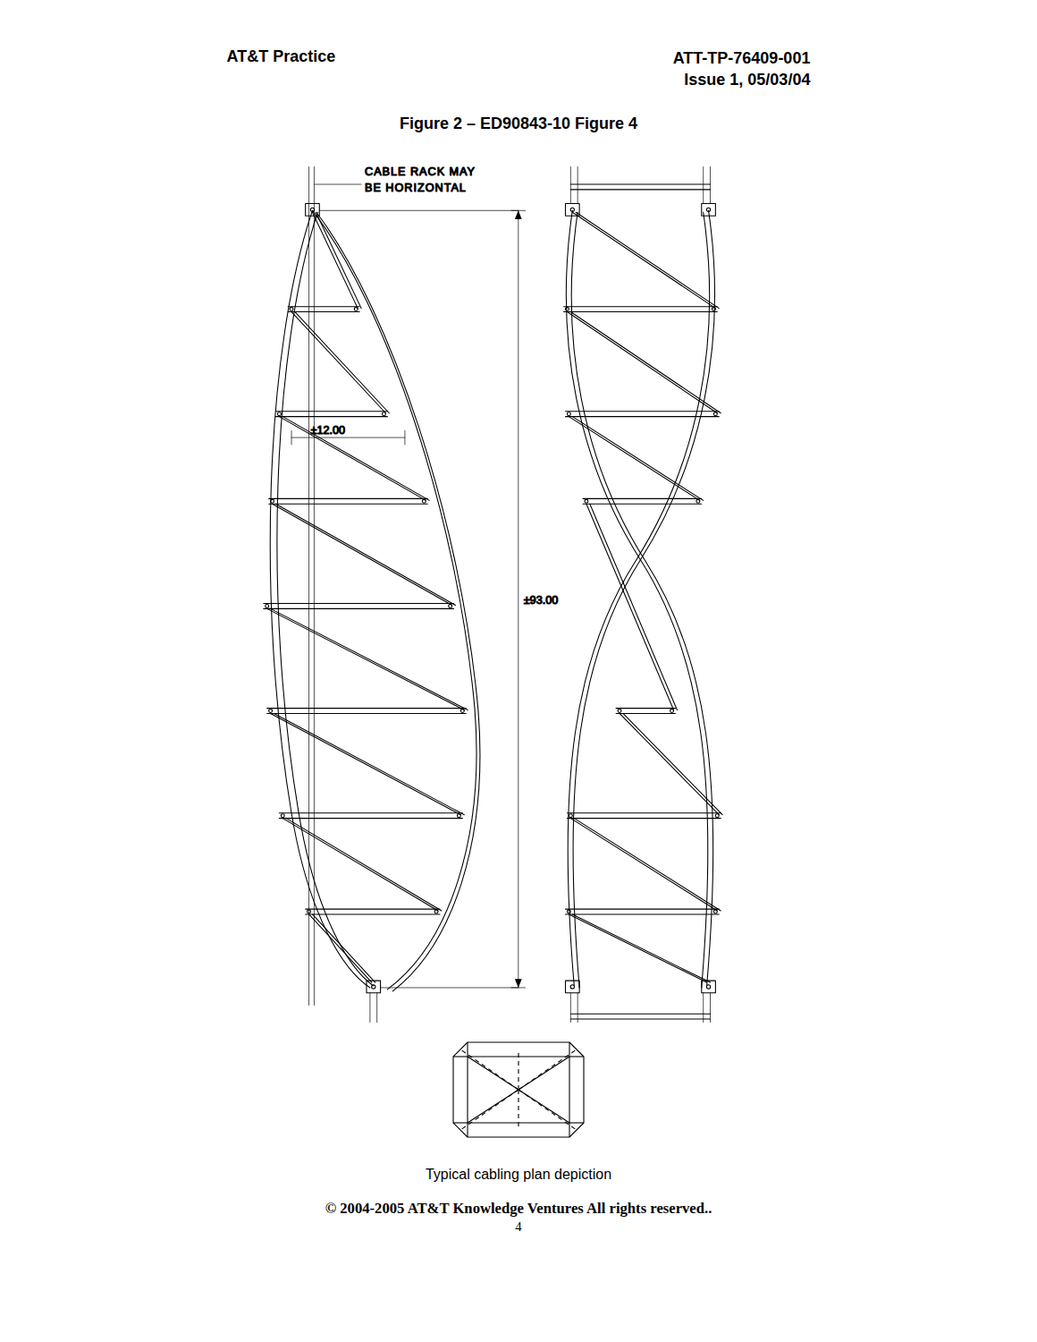AT&T Practice
ATT-TP-76409-001
Issue 1, 05/03/04
Figure 2 – ED90843-10 Figure 4
CABLE RACK MAY BE HORIZONTAL ±12.00 ±93.00
Typical cabling plan depiction
© 2004-2005 AT&T Knowledge Ventures All rights reserved..
4